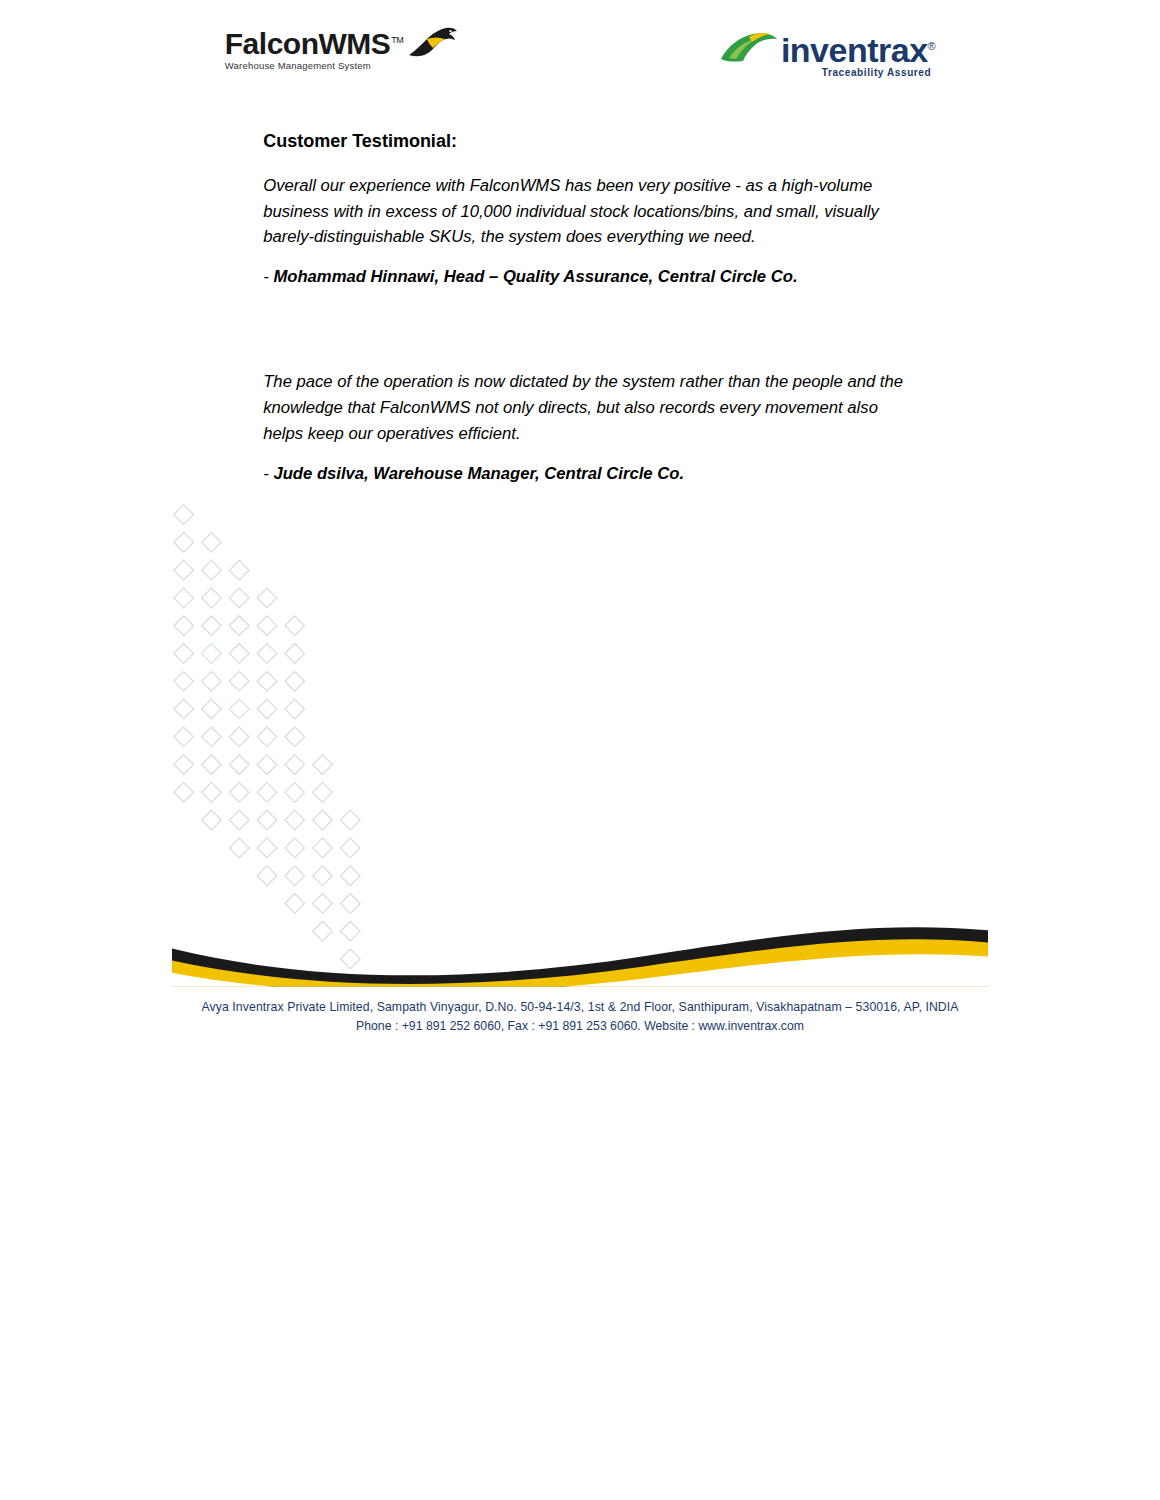FalconWMS TM
Warehouse Management System
inventrax®
Traceability Assured
Customer Testimonial:
Overall our experience with FalconWMS has been very positive - as a high-volume business with in excess of 10,000 individual stock locations/bins, and small, visually barely-distinguishable SKUs, the system does everything we need.
- Mohammad Hinnawi, Head – Quality Assurance, Central Circle Co.
The pace of the operation is now dictated by the system rather than the people and the knowledge that FalconWMS not only directs, but also records every movement also helps keep our operatives efficient.
- Jude dsilva, Warehouse Manager, Central Circle Co.
Avya Inventrax Private Limited, Sampath Vinyagur, D.No. 50-94-14/3, 1st & 2nd Floor, Santhipuram, Visakhapatnam – 530016, AP, INDIA
Phone : +91 891 252 6060, Fax : +91 891 253 6060. Website : www.inventrax.com